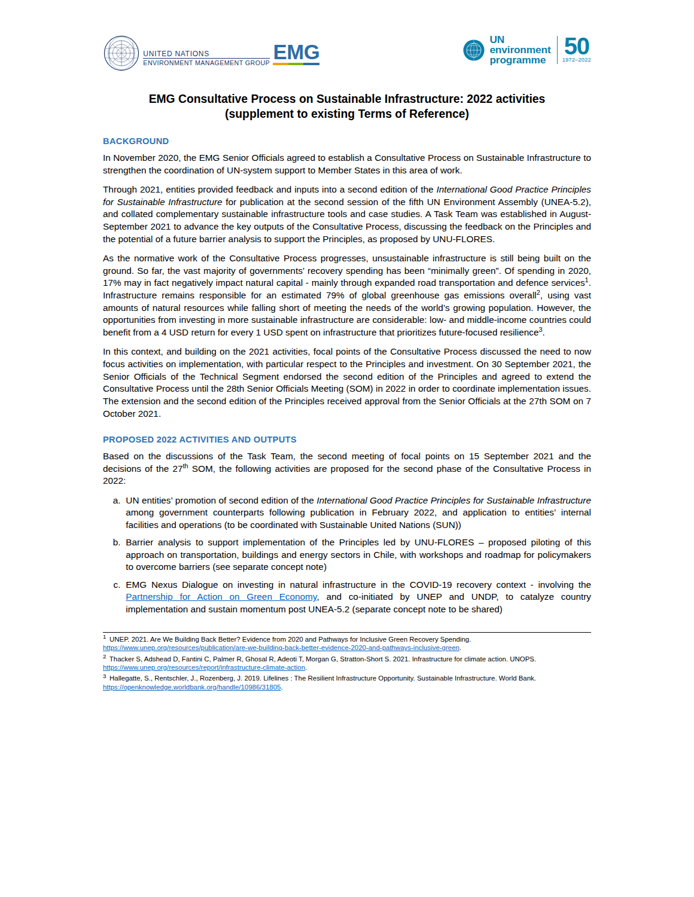UNITED NATIONS ENVIRONMENT MANAGEMENT GROUP
EMG
UN environment programme
50
1972–2022
EMG Consultative Process on Sustainable Infrastructure: 2022 activities (supplement to existing Terms of Reference)
Background
In November 2020, the EMG Senior Officials agreed to establish a Consultative Process on Sustainable Infrastructure to strengthen the coordination of UN-system support to Member States in this area of work.
Through 2021, entities provided feedback and inputs into a second edition of the International Good Practice Principles for Sustainable Infrastructure for publication at the second session of the fifth UN Environment Assembly (UNEA-5.2), and collated complementary sustainable infrastructure tools and case studies. A Task Team was established in August-September 2021 to advance the key outputs of the Consultative Process, discussing the feedback on the Principles and the potential of a future barrier analysis to support the Principles, as proposed by UNU-FLORES.
As the normative work of the Consultative Process progresses, unsustainable infrastructure is still being built on the ground. So far, the vast majority of governments’ recovery spending has been “minimally green”. Of spending in 2020, 17% may in fact negatively impact natural capital - mainly through expanded road transportation and defence services1. Infrastructure remains responsible for an estimated 79% of global greenhouse gas emissions overall2, using vast amounts of natural resources while falling short of meeting the needs of the world’s growing population. However, the opportunities from investing in more sustainable infrastructure are considerable: low- and middle-income countries could benefit from a 4 USD return for every 1 USD spent on infrastructure that prioritizes future-focused resilience3.
In this context, and building on the 2021 activities, focal points of the Consultative Process discussed the need to now focus activities on implementation, with particular respect to the Principles and investment. On 30 September 2021, the Senior Officials of the Technical Segment endorsed the second edition of the Principles and agreed to extend the Consultative Process until the 28th Senior Officials Meeting (SOM) in 2022 in order to coordinate implementation issues. The extension and the second edition of the Principles received approval from the Senior Officials at the 27th SOM on 7 October 2021.
Proposed 2022 activities and outputs
Based on the discussions of the Task Team, the second meeting of focal points on 15 September 2021 and the decisions of the 27th SOM, the following activities are proposed for the second phase of the Consultative Process in 2022:
UN entities’ promotion of second edition of the International Good Practice Principles for Sustainable Infrastructure among government counterparts following publication in February 2022, and application to entities’ internal facilities and operations (to be coordinated with Sustainable United Nations (SUN))
Barrier analysis to support implementation of the Principles led by UNU-FLORES – proposed piloting of this approach on transportation, buildings and energy sectors in Chile, with workshops and roadmap for policymakers to overcome barriers (see separate concept note)
EMG Nexus Dialogue on investing in natural infrastructure in the COVID-19 recovery context - involving the Partnership for Action on Green Economy, and co-initiated by UNEP and UNDP, to catalyze country implementation and sustain momentum post UNEA-5.2 (separate concept note to be shared)
1 UNEP. 2021. Are We Building Back Better? Evidence from 2020 and Pathways for Inclusive Green Recovery Spending. https://www.unep.org/resources/publication/are-we-building-back-better-evidence-2020-and-pathways-inclusive-green.
2 Thacker S, Adshead D, Fantini C, Palmer R, Ghosal R, Adeoti T, Morgan G, Stratton-Short S. 2021. Infrastructure for climate action. UNOPS. https://www.unep.org/resources/report/infrastructure-climate-action.
3 Hallegatte, S., Rentschler, J., Rozenberg, J. 2019. Lifelines : The Resilient Infrastructure Opportunity. Sustainable Infrastructure. World Bank. https://openknowledge.worldbank.org/handle/10986/31805.